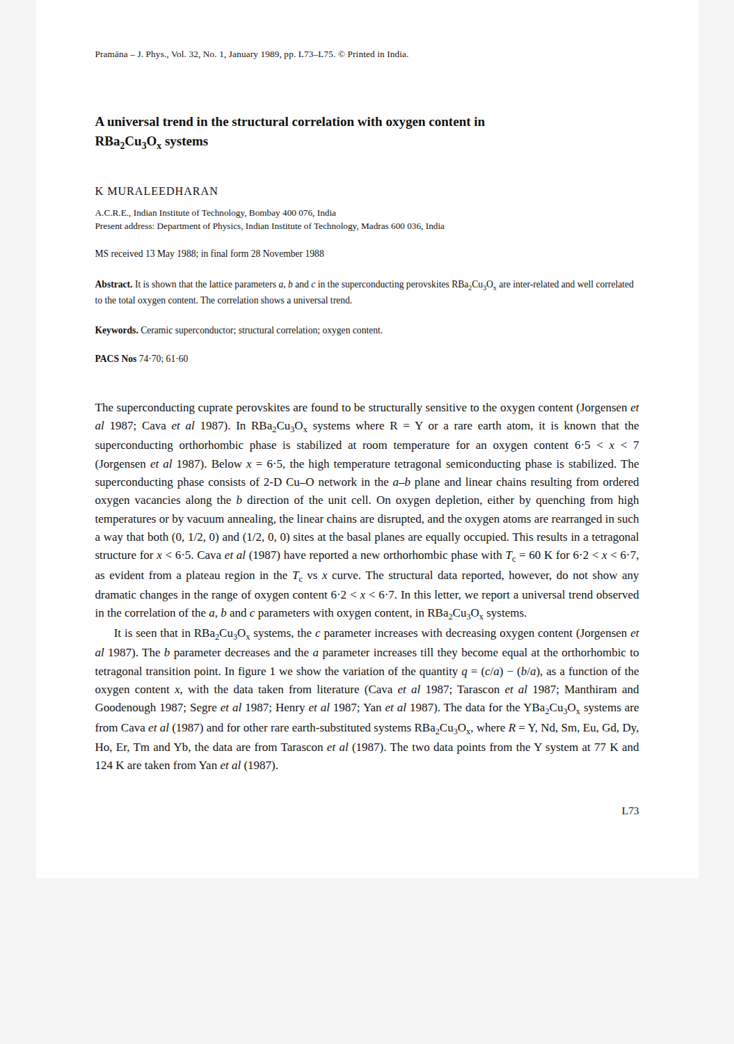Pramāna – J. Phys., Vol. 32, No. 1, January 1989, pp. L73–L75. © Printed in India.
A universal trend in the structural correlation with oxygen content in RBa2Cu3Ox systems
K MURALEEDHARAN
A.C.R.E., Indian Institute of Technology, Bombay 400 076, India
Present address: Department of Physics, Indian Institute of Technology, Madras 600 036, India
MS received 13 May 1988; in final form 28 November 1988
Abstract. It is shown that the lattice parameters a, b and c in the superconducting perovskites RBa2Cu3Ox are inter-related and well correlated to the total oxygen content. The correlation shows a universal trend.
Keywords. Ceramic superconductor; structural correlation; oxygen content.
PACS Nos 74·70; 61·60
The superconducting cuprate perovskites are found to be structurally sensitive to the oxygen content (Jorgensen et al 1987; Cava et al 1987). In RBa2Cu3Ox systems where R = Y or a rare earth atom, it is known that the superconducting orthorhombic phase is stabilized at room temperature for an oxygen content 6·5 < x < 7 (Jorgensen et al 1987). Below x = 6·5, the high temperature tetragonal semiconducting phase is stabilized. The superconducting phase consists of 2-D Cu–O network in the a–b plane and linear chains resulting from ordered oxygen vacancies along the b direction of the unit cell. On oxygen depletion, either by quenching from high temperatures or by vacuum annealing, the linear chains are disrupted, and the oxygen atoms are rearranged in such a way that both (0, 1/2, 0) and (1/2, 0, 0) sites at the basal planes are equally occupied. This results in a tetragonal structure for x < 6·5. Cava et al (1987) have reported a new orthorhombic phase with Tc = 60 K for 6·2 < x < 6·7, as evident from a plateau region in the Tc vs x curve. The structural data reported, however, do not show any dramatic changes in the range of oxygen content 6·2 < x < 6·7. In this letter, we report a universal trend observed in the correlation of the a, b and c parameters with oxygen content, in RBa2Cu3Ox systems.
It is seen that in RBa2Cu3Ox systems, the c parameter increases with decreasing oxygen content (Jorgensen et al 1987). The b parameter decreases and the a parameter increases till they become equal at the orthorhombic to tetragonal transition point. In figure 1 we show the variation of the quantity q = (c/a) − (b/a), as a function of the oxygen content x, with the data taken from literature (Cava et al 1987; Tarascon et al 1987; Manthiram and Goodenough 1987; Segre et al 1987; Henry et al 1987; Yan et al 1987). The data for the YBa2Cu3Ox systems are from Cava et al (1987) and for other rare earth-substituted systems RBa2Cu3Ox, where R = Y, Nd, Sm, Eu, Gd, Dy, Ho, Er, Tm and Yb, the data are from Tarascon et al (1987). The two data points from the Y system at 77 K and 124 K are taken from Yan et al (1987).
L73